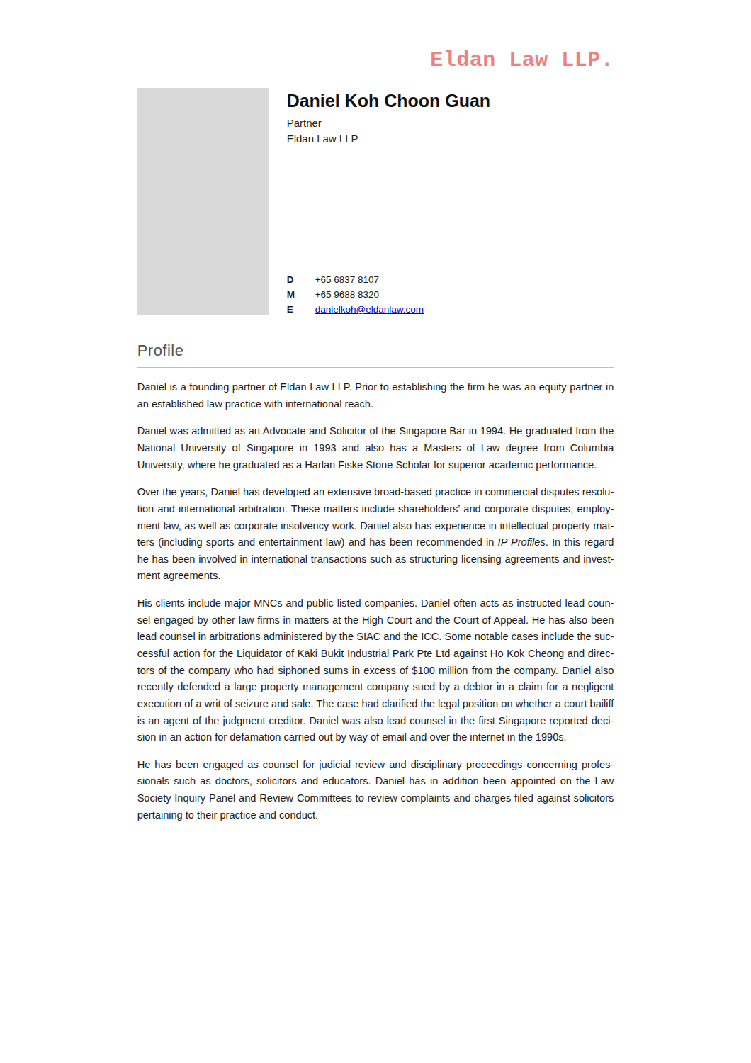Eldan Law LLP.
Daniel Koh Choon Guan
Partner
Eldan Law LLP
| D | +65 6837 8107 |
| M | +65 9688 8320 |
| E | danielkoh@eldanlaw.com |
Profile
Daniel is a founding partner of Eldan Law LLP. Prior to establishing the firm he was an equity partner in an established law practice with international reach.
Daniel was admitted as an Advocate and Solicitor of the Singapore Bar in 1994. He graduated from the National University of Singapore in 1993 and also has a Masters of Law degree from Columbia University, where he graduated as a Harlan Fiske Stone Scholar for superior academic performance.
Over the years, Daniel has developed an extensive broad-based practice in commercial disputes resolution and international arbitration. These matters include shareholders’ and corporate disputes, employment law, as well as corporate insolvency work. Daniel also has experience in intellectual property matters (including sports and entertainment law) and has been recommended in IP Profiles. In this regard he has been involved in international transactions such as structuring licensing agreements and investment agreements.
His clients include major MNCs and public listed companies. Daniel often acts as instructed lead counsel engaged by other law firms in matters at the High Court and the Court of Appeal. He has also been lead counsel in arbitrations administered by the SIAC and the ICC. Some notable cases include the successful action for the Liquidator of Kaki Bukit Industrial Park Pte Ltd against Ho Kok Cheong and directors of the company who had siphoned sums in excess of $100 million from the company. Daniel also recently defended a large property management company sued by a debtor in a claim for a negligent execution of a writ of seizure and sale. The case had clarified the legal position on whether a court bailiff is an agent of the judgment creditor. Daniel was also lead counsel in the first Singapore reported decision in an action for defamation carried out by way of email and over the internet in the 1990s.
He has been engaged as counsel for judicial review and disciplinary proceedings concerning professionals such as doctors, solicitors and educators. Daniel has in addition been appointed on the Law Society Inquiry Panel and Review Committees to review complaints and charges filed against solicitors pertaining to their practice and conduct.